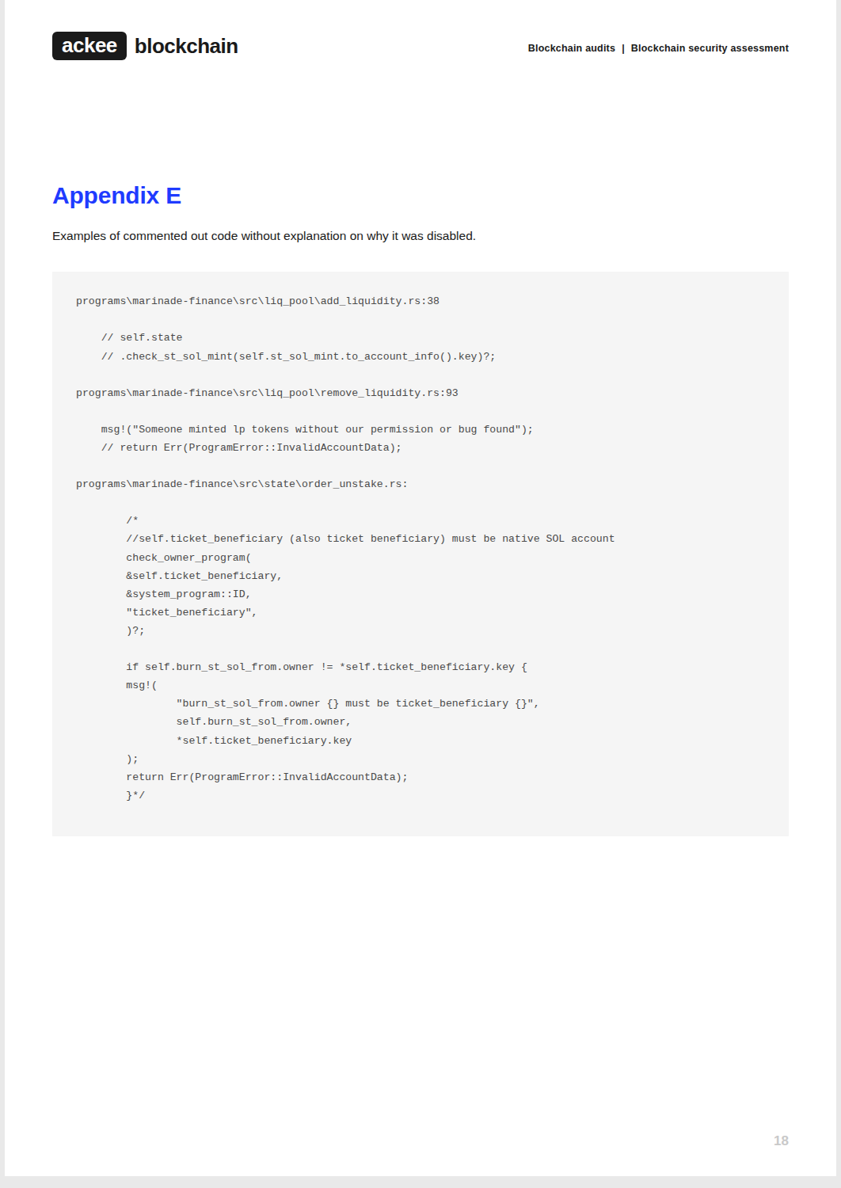ackee blockchain
Blockchain audits|Blockchain security assessment
Appendix E
Examples of commented out code without explanation on why it was disabled.
programs\marinade-finance\src\liq_pool\add_liquidity.rs:38
    // self.state
    // .check_st_sol_mint(self.st_sol_mint.to_account_info().key)?;
 programs\marinade-finance\src\liq_pool\remove_liquidity.rs:93
    msg!("Someone minted lp tokens without our permission or bug found");
    // return Err(ProgramError::InvalidAccountData);
 programs\marinade-finance\src\state\order_unstake.rs:
        /*
        //self.ticket_beneficiary (also ticket beneficiary) must be native SOL account
        check_owner_program(
        &self.ticket_beneficiary,
        &system_program::ID,
        "ticket_beneficiary",
        )?;
        if self.burn_st_sol_from.owner != *self.ticket_beneficiary.key {
        msg!(
                "burn_st_sol_from.owner {} must be ticket_beneficiary {}",
                self.burn_st_sol_from.owner,
                *self.ticket_beneficiary.key
        );
        return Err(ProgramError::InvalidAccountData);
        }*/
18